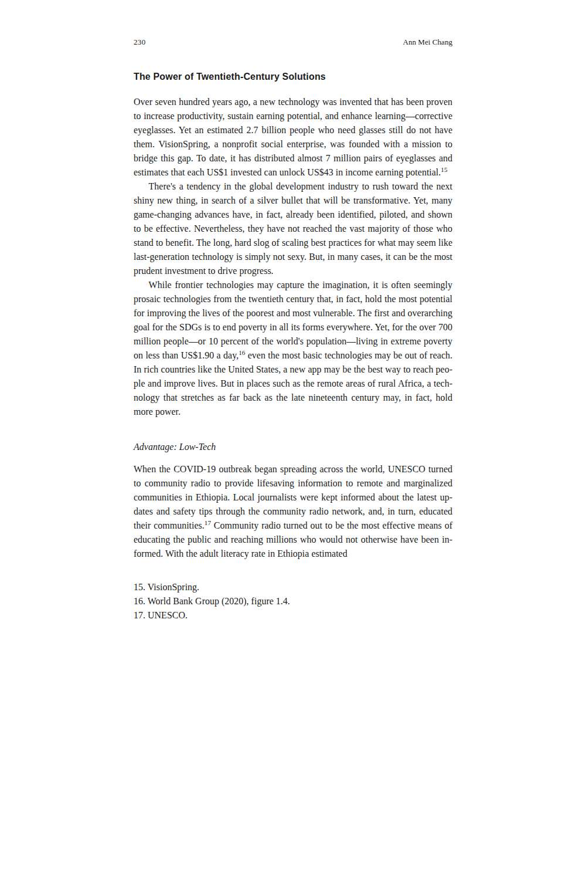230 Ann Mei Chang
The Power of Twentieth-Century Solutions
Over seven hundred years ago, a new technology was invented that has been proven to increase productivity, sustain earning potential, and enhance learning—corrective eyeglasses. Yet an estimated 2.7 billion people who need glasses still do not have them. VisionSpring, a nonprofit social enterprise, was founded with a mission to bridge this gap. To date, it has distributed almost 7 million pairs of eyeglasses and estimates that each US$1 invested can unlock US$43 in income earning potential.15
There's a tendency in the global development industry to rush toward the next shiny new thing, in search of a silver bullet that will be transformative. Yet, many game-changing advances have, in fact, already been identified, piloted, and shown to be effective. Nevertheless, they have not reached the vast majority of those who stand to benefit. The long, hard slog of scaling best practices for what may seem like last-generation technology is simply not sexy. But, in many cases, it can be the most prudent investment to drive progress.
While frontier technologies may capture the imagination, it is often seemingly prosaic technologies from the twentieth century that, in fact, hold the most potential for improving the lives of the poorest and most vulnerable. The first and overarching goal for the SDGs is to end poverty in all its forms everywhere. Yet, for the over 700 million people—or 10 percent of the world's population—living in extreme poverty on less than US$1.90 a day,16 even the most basic technologies may be out of reach. In rich countries like the United States, a new app may be the best way to reach people and improve lives. But in places such as the remote areas of rural Africa, a technology that stretches as far back as the late nineteenth century may, in fact, hold more power.
Advantage: Low-Tech
When the COVID-19 outbreak began spreading across the world, UNESCO turned to community radio to provide lifesaving information to remote and marginalized communities in Ethiopia. Local journalists were kept informed about the latest updates and safety tips through the community radio network, and, in turn, educated their communities.17 Community radio turned out to be the most effective means of educating the public and reaching millions who would not otherwise have been informed. With the adult literacy rate in Ethiopia estimated
15. VisionSpring.
16. World Bank Group (2020), figure 1.4.
17. UNESCO.